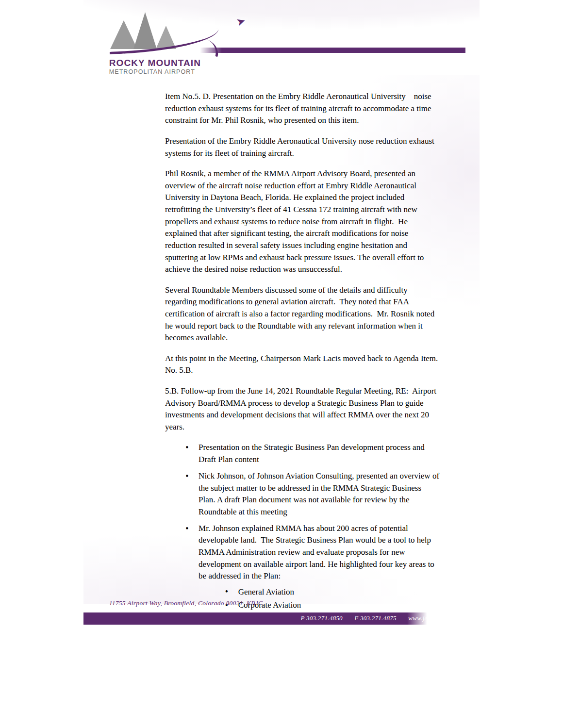➤
ROCKY MOUNTAIN
METROPOLITAN AIRPORT
Item No.5. D. Presentation on the Embry Riddle Aeronautical University noise reduction exhaust systems for its fleet of training aircraft to accommodate a time constraint for Mr. Phil Rosnik, who presented on this item.
Presentation of the Embry Riddle Aeronautical University nose reduction exhaust systems for its fleet of training aircraft.
Phil Rosnik, a member of the RMMA Airport Advisory Board, presented an overview of the aircraft noise reduction effort at Embry Riddle Aeronautical University in Daytona Beach, Florida. He explained the project included retrofitting the University’s fleet of 41 Cessna 172 training aircraft with new propellers and exhaust systems to reduce noise from aircraft in flight. He explained that after significant testing, the aircraft modifications for noise reduction resulted in several safety issues including engine hesitation and sputtering at low RPMs and exhaust back pressure issues. The overall effort to achieve the desired noise reduction was unsuccessful.
Several Roundtable Members discussed some of the details and difficulty regarding modifications to general aviation aircraft. They noted that FAA certification of aircraft is also a factor regarding modifications. Mr. Rosnik noted he would report back to the Roundtable with any relevant information when it becomes available.
At this point in the Meeting, Chairperson Mark Lacis moved back to Agenda Item. No. 5.B.
5.B. Follow-up from the June 14, 2021 Roundtable Regular Meeting, RE: Airport Advisory Board/RMMA process to develop a Strategic Business Plan to guide investments and development decisions that will affect RMMA over the next 20 years.
Presentation on the Strategic Business Pan development process and Draft Plan content
Nick Johnson, of Johnson Aviation Consulting, presented an overview of the subject matter to be addressed in the RMMA Strategic Business Plan. A draft Plan document was not available for review by the Roundtable at this meeting
Mr. Johnson explained RMMA has about 200 acres of potential developable land. The Strategic Business Plan would be a tool to help RMMA Administration review and evaluate proposals for new development on available airport land. He highlighted four key areas to be addressed in the Plan:
General Aviation
Corporate Aviation
Commercial Aviation
11755 Airport Way, Broomfield, Colorado 80021 KBJC
P 303.271.4850 F 303.271.4875 www.jeffco.us/airport